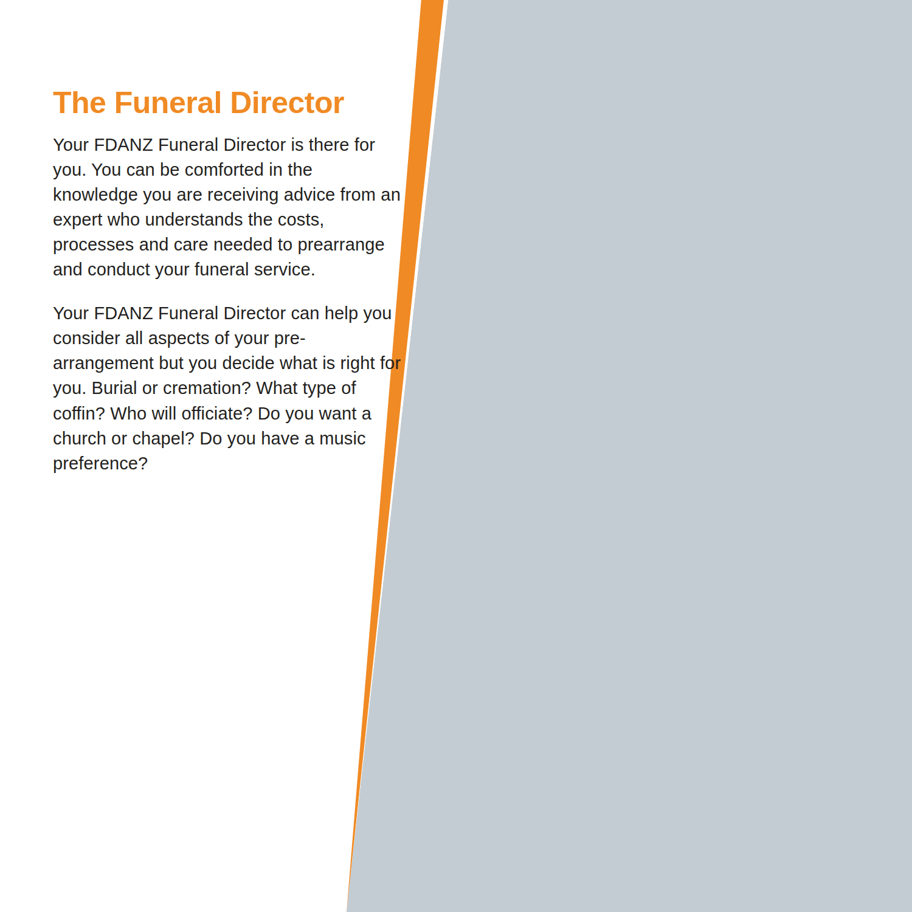The Funeral Director
Your FDANZ Funeral Director is there for you. You can be comforted in the knowledge you are receiving advice from an expert who understands the costs, processes and care needed to prearrange and conduct your funeral service.
Your FDANZ Funeral Director can help you consider all aspects of your pre-arrangement but you decide what is right for you. Burial or cremation? What type of coffin? Who will officiate? Do you want a church or chapel? Do you have a music preference?